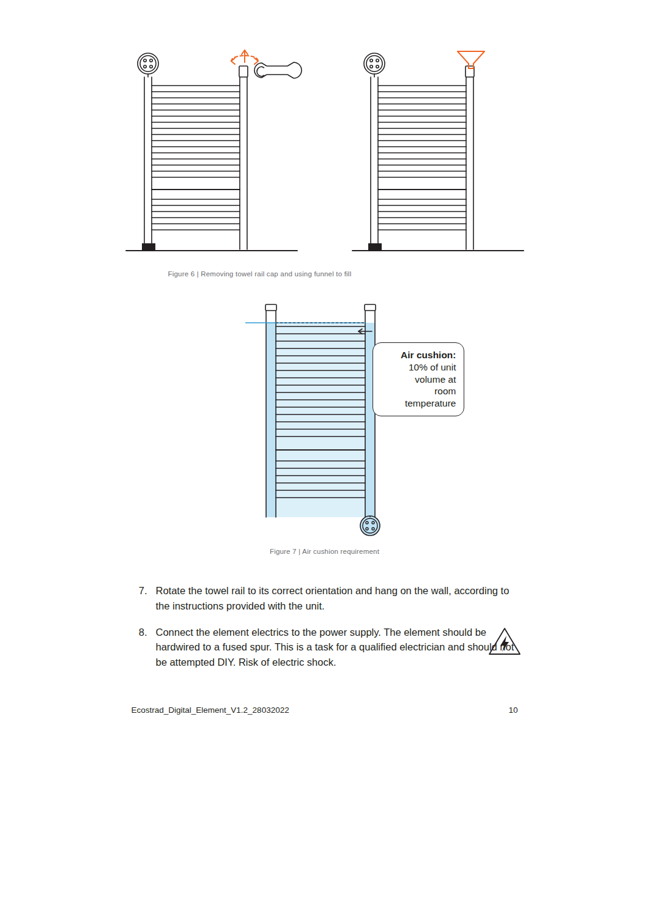Figure 6 | Removing towel rail cap and using funnel to fill
Air cushion:
10% of unit
volume at
room
temperature
Figure 7 | Air cushion requirement
7. Rotate the towel rail to its correct orientation and hang on the wall, according to the instructions provided with the unit.
8. Connect the element electrics to the power supply. The element should be hardwired to a fused spur. This is a task for a qualified electrician and should not be attempted DIY. Risk of electric shock.
Ecostrad_Digital_Element_V1.2_28032022 10